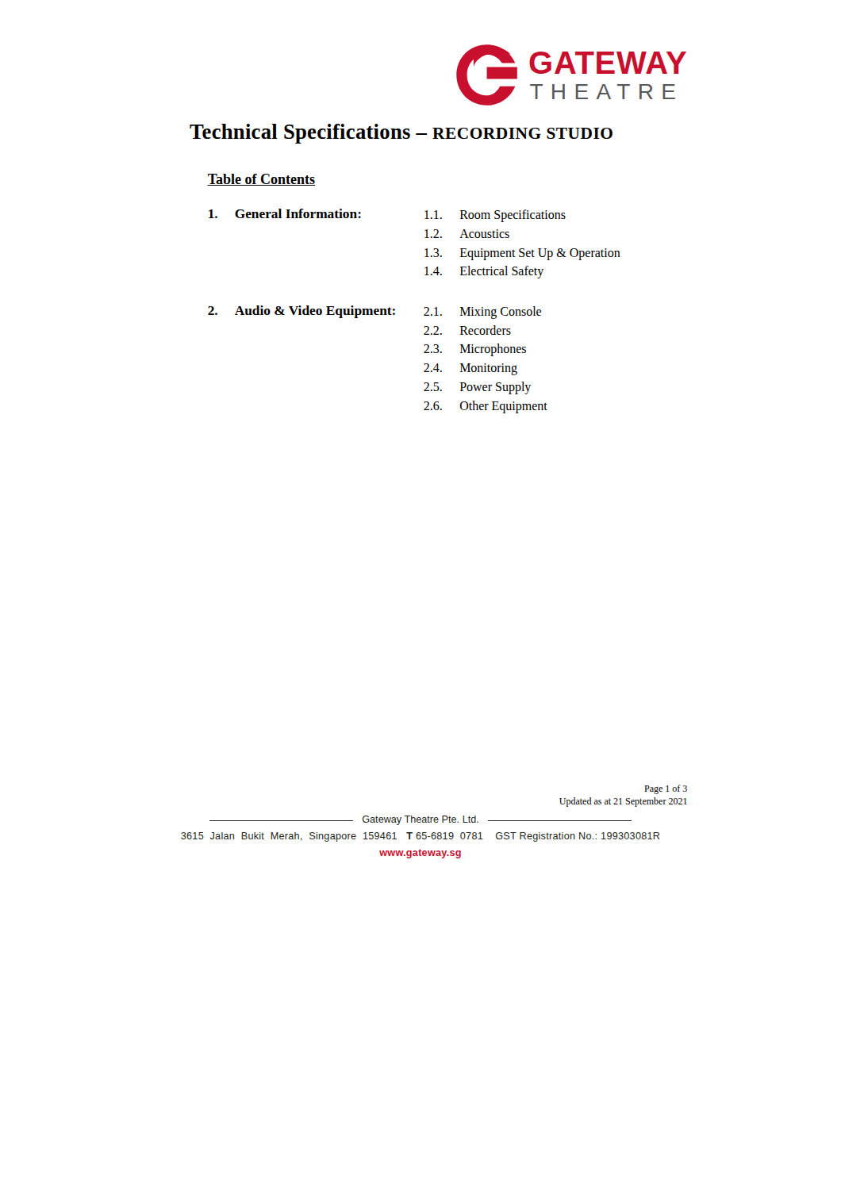GATEWAY THEATRE
Technical Specifications – RECORDING STUDIO
Table of Contents
1. General Information:
1.1. Room Specifications
1.2. Acoustics
1.3. Equipment Set Up & Operation
1.4. Electrical Safety
2. Audio & Video Equipment:
2.1. Mixing Console
2.2. Recorders
2.3. Microphones
2.4. Monitoring
2.5. Power Supply
2.6. Other Equipment
Page 1 of 3
Updated as at 21 September 2021
Gateway Theatre Pte. Ltd.
3615 Jalan Bukit Merah, Singapore 159461 T 65-6819 0781 GST Registration No.: 199303081R
www.gateway.sg